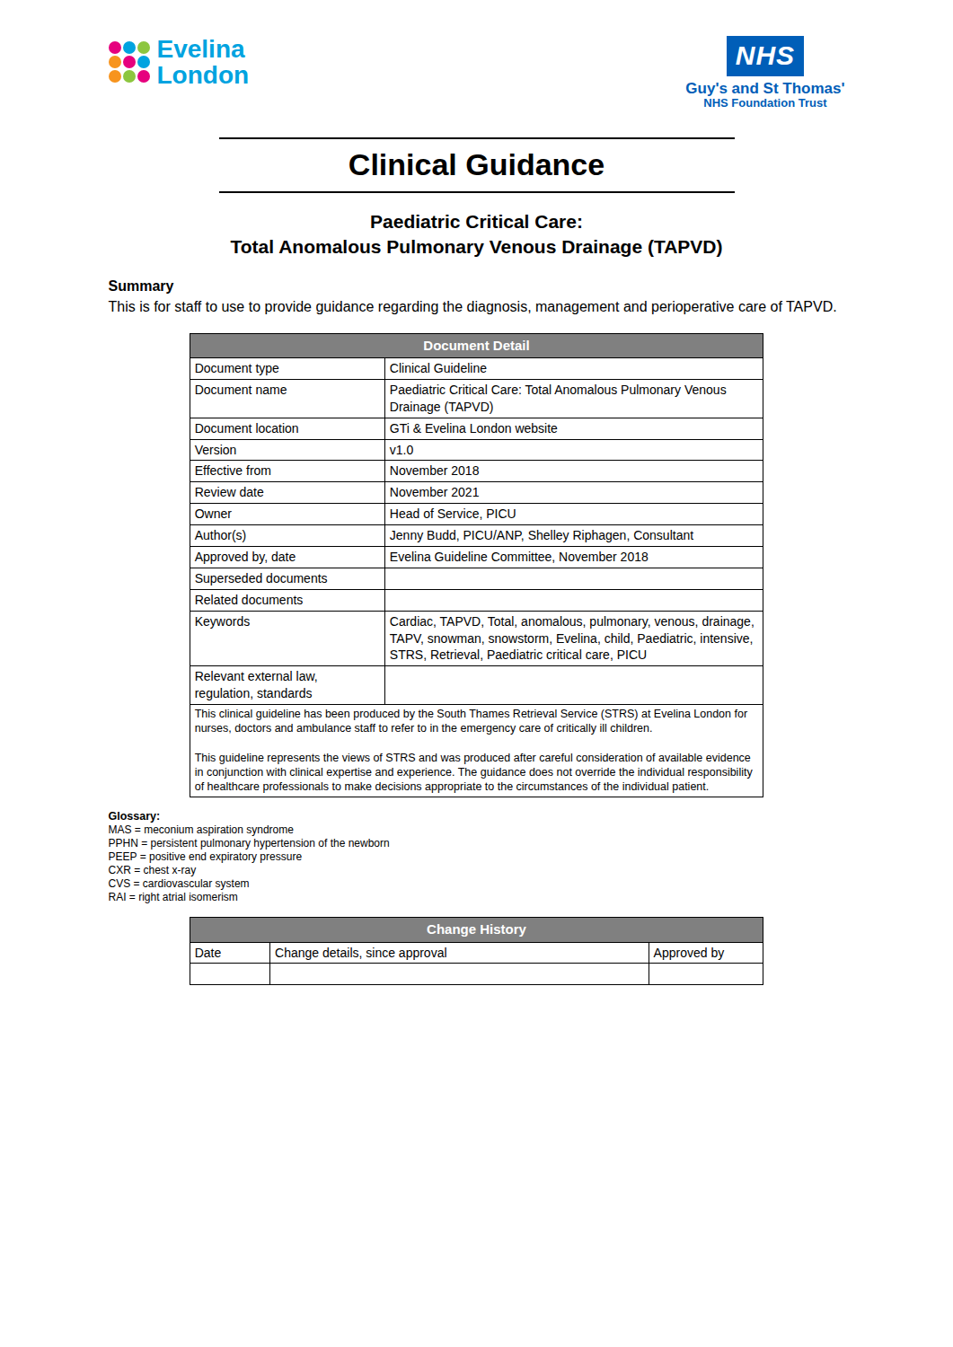Evelina
London
NHS
Guy's and St Thomas' NHS Foundation Trust
Clinical Guidance
Paediatric Critical Care:
Total Anomalous Pulmonary Venous Drainage (TAPVD)
Summary
This is for staff to use to provide guidance regarding the diagnosis, management and perioperative care of TAPVD.
| Document Detail |
| --- |
| Document type | Clinical Guideline |
| Document name | Paediatric Critical Care: Total Anomalous Pulmonary Venous Drainage (TAPVD) |
| Document location | GTi & Evelina London website |
| Version | v1.0 |
| Effective from | November 2018 |
| Review date | November 2021 |
| Owner | Head of Service, PICU |
| Author(s) | Jenny Budd, PICU/ANP, Shelley Riphagen, Consultant |
| Approved by, date | Evelina Guideline Committee, November 2018 |
| Superseded documents | |
| Related documents | |
| Keywords | Cardiac, TAPVD, Total, anomalous, pulmonary, venous, drainage, TAPV, snowman, snowstorm, Evelina, child, Paediatric, intensive, STRS, Retrieval, Paediatric critical care, PICU |
| Relevant external law, regulation, standards | |
| This clinical guideline has been produced by the South Thames Retrieval Service (STRS) at Evelina London for nurses, doctors and ambulance staff to refer to in the emergency care of critically ill children. This guideline represents the views of STRS and was produced after careful consideration of available evidence in conjunction with clinical expertise and experience. The guidance does not override the individual responsibility of healthcare professionals to make decisions appropriate to the circumstances of the individual patient. |
Glossary:
MAS = meconium aspiration syndrome
PPHN = persistent pulmonary hypertension of the newborn
PEEP = positive end expiratory pressure
CXR = chest x-ray
CVS = cardiovascular system
RAI = right atrial isomerism
| Change History |
| --- |
| Date | Change details, since approval | Approved by |